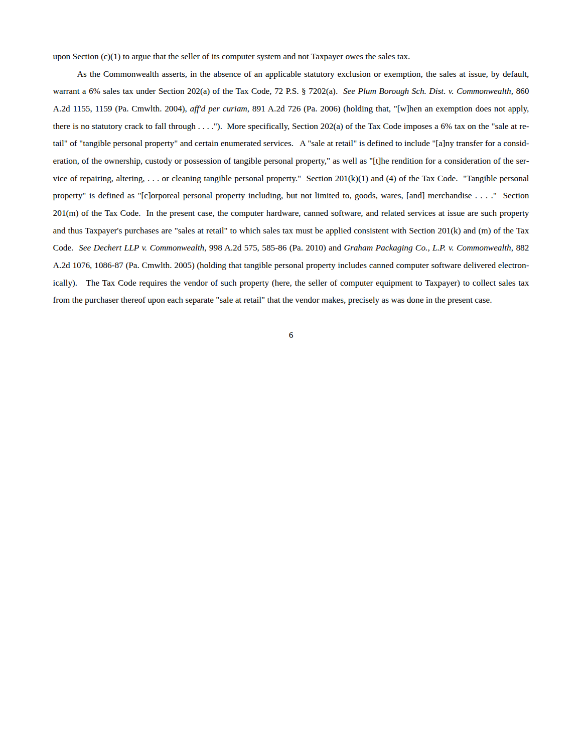upon Section (c)(1) to argue that the seller of its computer system and not Taxpayer owes the sales tax.
As the Commonwealth asserts, in the absence of an applicable statutory exclusion or exemption, the sales at issue, by default, warrant a 6% sales tax under Section 202(a) of the Tax Code, 72 P.S. § 7202(a). See Plum Borough Sch. Dist. v. Commonwealth, 860 A.2d 1155, 1159 (Pa. Cmwlth. 2004), aff'd per curiam, 891 A.2d 726 (Pa. 2006) (holding that, "[w]hen an exemption does not apply, there is no statutory crack to fall through . . . ."). More specifically, Section 202(a) of the Tax Code imposes a 6% tax on the "sale at retail" of "tangible personal property" and certain enumerated services. A "sale at retail" is defined to include "[a]ny transfer for a consideration, of the ownership, custody or possession of tangible personal property," as well as "[t]he rendition for a consideration of the service of repairing, altering, . . . or cleaning tangible personal property." Section 201(k)(1) and (4) of the Tax Code. "Tangible personal property" is defined as "[c]orporeal personal property including, but not limited to, goods, wares, [and] merchandise . . . ." Section 201(m) of the Tax Code. In the present case, the computer hardware, canned software, and related services at issue are such property and thus Taxpayer's purchases are "sales at retail" to which sales tax must be applied consistent with Section 201(k) and (m) of the Tax Code. See Dechert LLP v. Commonwealth, 998 A.2d 575, 585-86 (Pa. 2010) and Graham Packaging Co., L.P. v. Commonwealth, 882 A.2d 1076, 1086-87 (Pa. Cmwlth. 2005) (holding that tangible personal property includes canned computer software delivered electronically). The Tax Code requires the vendor of such property (here, the seller of computer equipment to Taxpayer) to collect sales tax from the purchaser thereof upon each separate "sale at retail" that the vendor makes, precisely as was done in the present case.
6